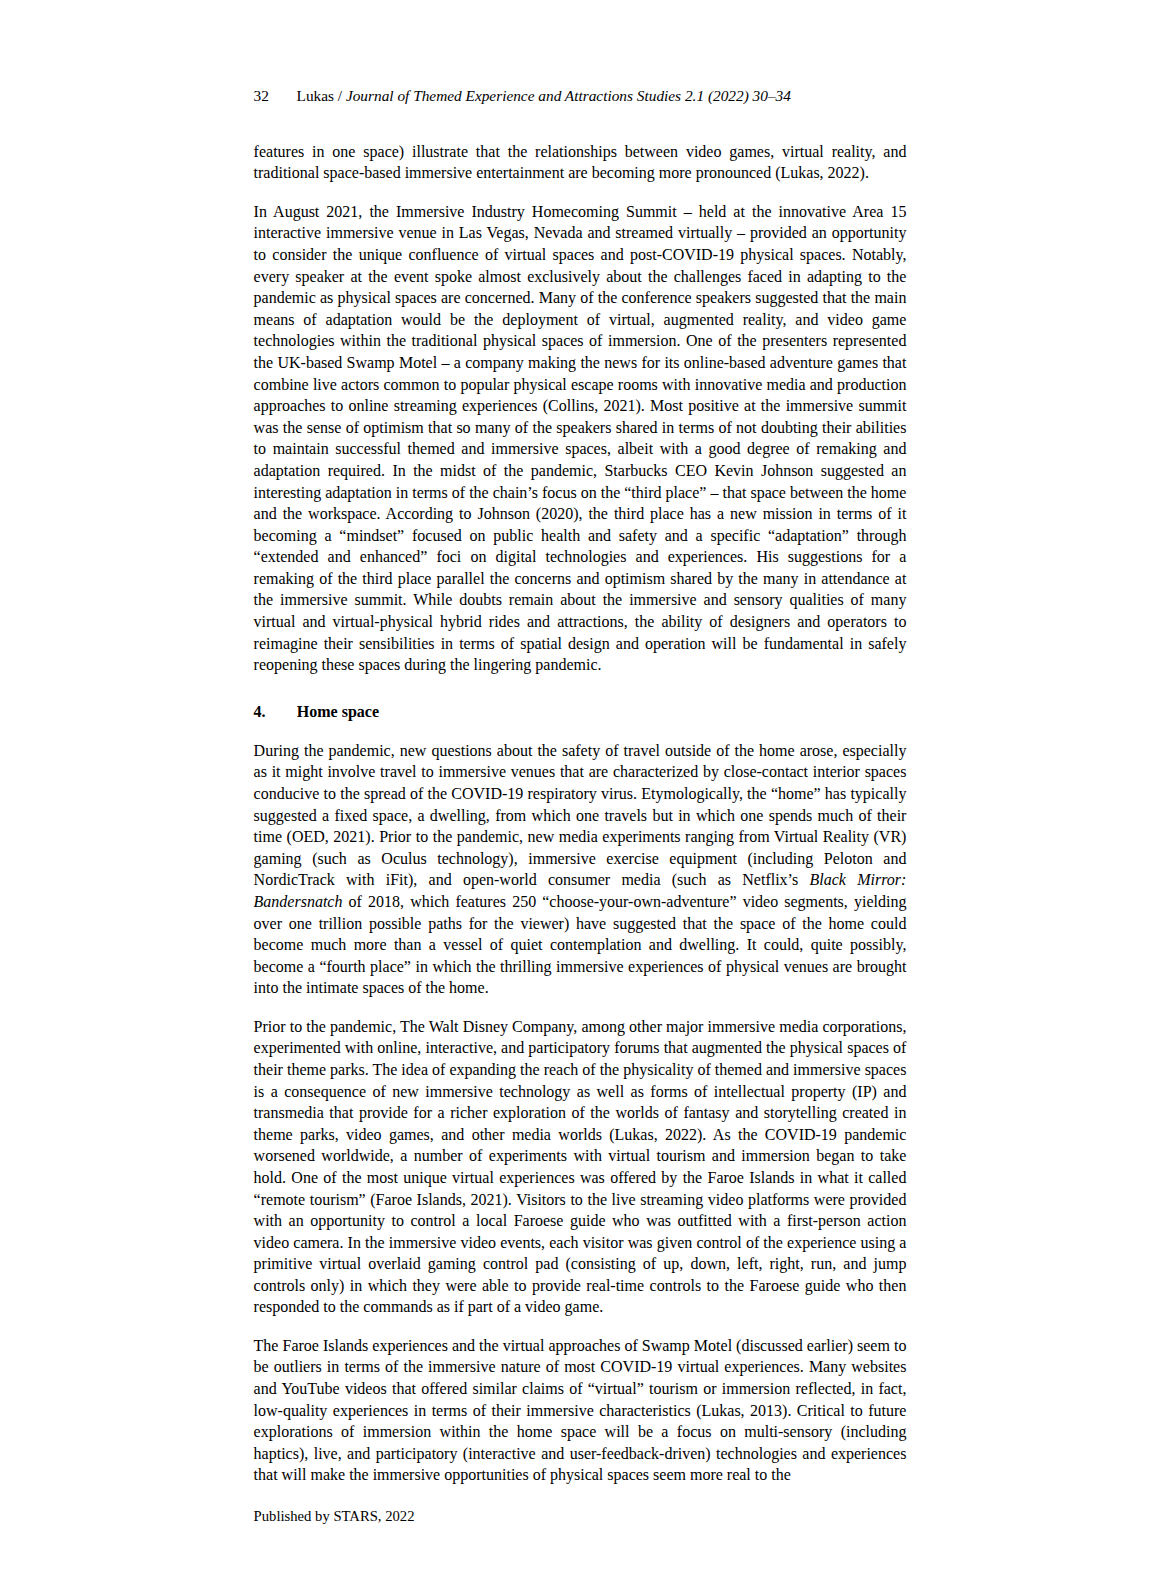32 Lukas / Journal of Themed Experience and Attractions Studies 2.1 (2022) 30–34
features in one space) illustrate that the relationships between video games, virtual reality, and traditional space-based immersive entertainment are becoming more pronounced (Lukas, 2022).
In August 2021, the Immersive Industry Homecoming Summit – held at the innovative Area 15 interactive immersive venue in Las Vegas, Nevada and streamed virtually – provided an opportunity to consider the unique confluence of virtual spaces and post-COVID-19 physical spaces. Notably, every speaker at the event spoke almost exclusively about the challenges faced in adapting to the pandemic as physical spaces are concerned. Many of the conference speakers suggested that the main means of adaptation would be the deployment of virtual, augmented reality, and video game technologies within the traditional physical spaces of immersion. One of the presenters represented the UK-based Swamp Motel – a company making the news for its online-based adventure games that combine live actors common to popular physical escape rooms with innovative media and production approaches to online streaming experiences (Collins, 2021). Most positive at the immersive summit was the sense of optimism that so many of the speakers shared in terms of not doubting their abilities to maintain successful themed and immersive spaces, albeit with a good degree of remaking and adaptation required. In the midst of the pandemic, Starbucks CEO Kevin Johnson suggested an interesting adaptation in terms of the chain’s focus on the “third place” – that space between the home and the workspace. According to Johnson (2020), the third place has a new mission in terms of it becoming a “mindset” focused on public health and safety and a specific “adaptation” through “extended and enhanced” foci on digital technologies and experiences. His suggestions for a remaking of the third place parallel the concerns and optimism shared by the many in attendance at the immersive summit. While doubts remain about the immersive and sensory qualities of many virtual and virtual-physical hybrid rides and attractions, the ability of designers and operators to reimagine their sensibilities in terms of spatial design and operation will be fundamental in safely reopening these spaces during the lingering pandemic.
4. Home space
During the pandemic, new questions about the safety of travel outside of the home arose, especially as it might involve travel to immersive venues that are characterized by close-contact interior spaces conducive to the spread of the COVID-19 respiratory virus. Etymologically, the “home” has typically suggested a fixed space, a dwelling, from which one travels but in which one spends much of their time (OED, 2021). Prior to the pandemic, new media experiments ranging from Virtual Reality (VR) gaming (such as Oculus technology), immersive exercise equipment (including Peloton and NordicTrack with iFit), and open-world consumer media (such as Netflix’s Black Mirror: Bandersnatch of 2018, which features 250 “choose-your-own-adventure” video segments, yielding over one trillion possible paths for the viewer) have suggested that the space of the home could become much more than a vessel of quiet contemplation and dwelling. It could, quite possibly, become a “fourth place” in which the thrilling immersive experiences of physical venues are brought into the intimate spaces of the home.
Prior to the pandemic, The Walt Disney Company, among other major immersive media corporations, experimented with online, interactive, and participatory forums that augmented the physical spaces of their theme parks. The idea of expanding the reach of the physicality of themed and immersive spaces is a consequence of new immersive technology as well as forms of intellectual property (IP) and transmedia that provide for a richer exploration of the worlds of fantasy and storytelling created in theme parks, video games, and other media worlds (Lukas, 2022). As the COVID-19 pandemic worsened worldwide, a number of experiments with virtual tourism and immersion began to take hold. One of the most unique virtual experiences was offered by the Faroe Islands in what it called “remote tourism” (Faroe Islands, 2021). Visitors to the live streaming video platforms were provided with an opportunity to control a local Faroese guide who was outfitted with a first-person action video camera. In the immersive video events, each visitor was given control of the experience using a primitive virtual overlaid gaming control pad (consisting of up, down, left, right, run, and jump controls only) in which they were able to provide real-time controls to the Faroese guide who then responded to the commands as if part of a video game.
The Faroe Islands experiences and the virtual approaches of Swamp Motel (discussed earlier) seem to be outliers in terms of the immersive nature of most COVID-19 virtual experiences. Many websites and YouTube videos that offered similar claims of “virtual” tourism or immersion reflected, in fact, low-quality experiences in terms of their immersive characteristics (Lukas, 2013). Critical to future explorations of immersion within the home space will be a focus on multi-sensory (including haptics), live, and participatory (interactive and user-feedback-driven) technologies and experiences that will make the immersive opportunities of physical spaces seem more real to the
Published by STARS, 2022